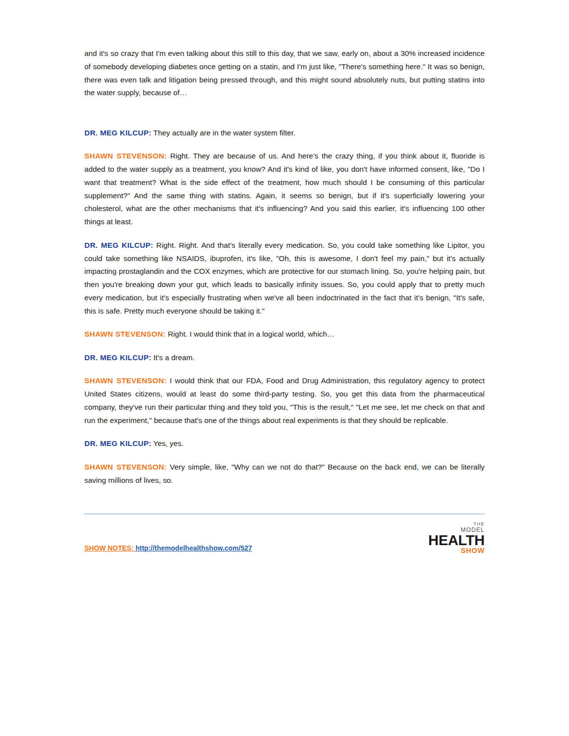and it's so crazy that I'm even talking about this still to this day, that we saw, early on, about a 30% increased incidence of somebody developing diabetes once getting on a statin, and I'm just like, "There's something here." It was so benign, there was even talk and litigation being pressed through, and this might sound absolutely nuts, but putting statins into the water supply, because of…
DR. MEG KILCUP: They actually are in the water system filter.
SHAWN STEVENSON: Right. They are because of us. And here's the crazy thing, if you think about it, fluoride is added to the water supply as a treatment, you know? And it's kind of like, you don't have informed consent, like, "Do I want that treatment? What is the side effect of the treatment, how much should I be consuming of this particular supplement?" And the same thing with statins. Again, it seems so benign, but if it's superficially lowering your cholesterol, what are the other mechanisms that it's influencing? And you said this earlier, it's influencing 100 other things at least.
DR. MEG KILCUP: Right. Right. And that's literally every medication. So, you could take something like Lipitor, you could take something like NSAIDS, ibuprofen, it's like, "Oh, this is awesome, I don't feel my pain," but it's actually impacting prostaglandin and the COX enzymes, which are protective for our stomach lining. So, you're helping pain, but then you're breaking down your gut, which leads to basically infinity issues. So, you could apply that to pretty much every medication, but it's especially frustrating when we've all been indoctrinated in the fact that it's benign, "It's safe, this is safe. Pretty much everyone should be taking it."
SHAWN STEVENSON: Right. I would think that in a logical world, which…
DR. MEG KILCUP: It's a dream.
SHAWN STEVENSON: I would think that our FDA, Food and Drug Administration, this regulatory agency to protect United States citizens, would at least do some third-party testing. So, you get this data from the pharmaceutical company, they've run their particular thing and they told you, "This is the result," "Let me see, let me check on that and run the experiment," because that's one of the things about real experiments is that they should be replicable.
DR. MEG KILCUP: Yes, yes.
SHAWN STEVENSON: Very simple, like, "Why can we not do that?" Because on the back end, we can be literally saving millions of lives, so.
SHOW NOTES: http://themodelhealthshow.com/527
THE MODEL HEALTH SHOW